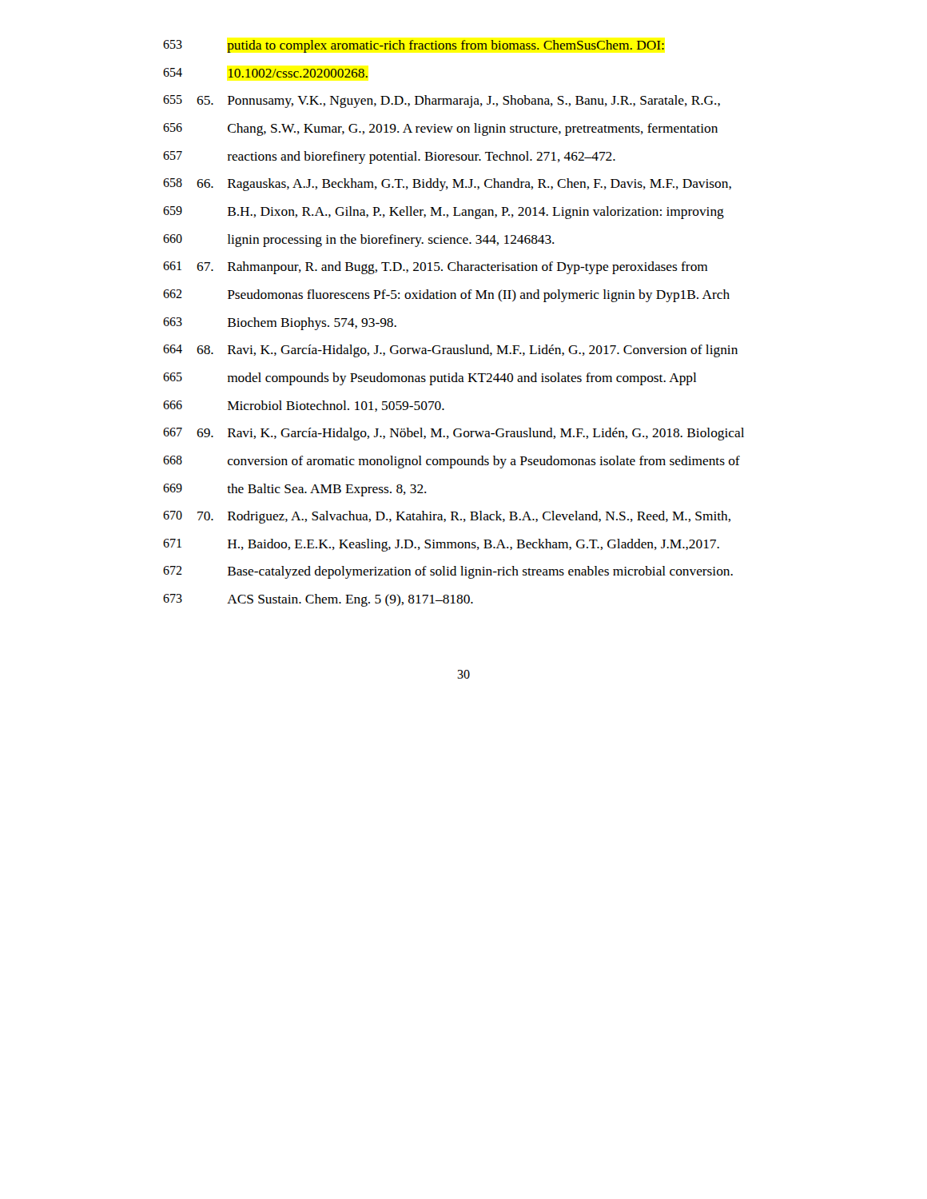653
putida to complex aromatic-rich fractions from biomass. ChemSusChem. DOI:
654
10.1002/cssc.202000268.
655
65. Ponnusamy, V.K., Nguyen, D.D., Dharmaraja, J., Shobana, S., Banu, J.R., Saratale, R.G.,
656
Chang, S.W., Kumar, G., 2019. A review on lignin structure, pretreatments, fermentation
657
reactions and biorefinery potential. Bioresour. Technol. 271, 462–472.
658
66. Ragauskas, A.J., Beckham, G.T., Biddy, M.J., Chandra, R., Chen, F., Davis, M.F., Davison,
659
B.H., Dixon, R.A., Gilna, P., Keller, M., Langan, P., 2014. Lignin valorization: improving
660
lignin processing in the biorefinery. science. 344, 1246843.
661
67. Rahmanpour, R. and Bugg, T.D., 2015. Characterisation of Dyp-type peroxidases from
662
Pseudomonas fluorescens Pf-5: oxidation of Mn (II) and polymeric lignin by Dyp1B. Arch
663
Biochem Biophys. 574, 93-98.
664
68. Ravi, K., García-Hidalgo, J., Gorwa-Grauslund, M.F., Lidén, G., 2017. Conversion of lignin
665
model compounds by Pseudomonas putida KT2440 and isolates from compost. Appl
666
Microbiol Biotechnol. 101, 5059-5070.
667
69. Ravi, K., García-Hidalgo, J., Nöbel, M., Gorwa-Grauslund, M.F., Lidén, G., 2018. Biological
668
conversion of aromatic monolignol compounds by a Pseudomonas isolate from sediments of
669
the Baltic Sea. AMB Express. 8, 32.
670
70. Rodriguez, A., Salvachua, D., Katahira, R., Black, B.A., Cleveland, N.S., Reed, M., Smith,
671
H., Baidoo, E.E.K., Keasling, J.D., Simmons, B.A., Beckham, G.T., Gladden, J.M.,2017.
672
Base-catalyzed depolymerization of solid lignin-rich streams enables microbial conversion.
673
ACS Sustain. Chem. Eng. 5 (9), 8171–8180.
30